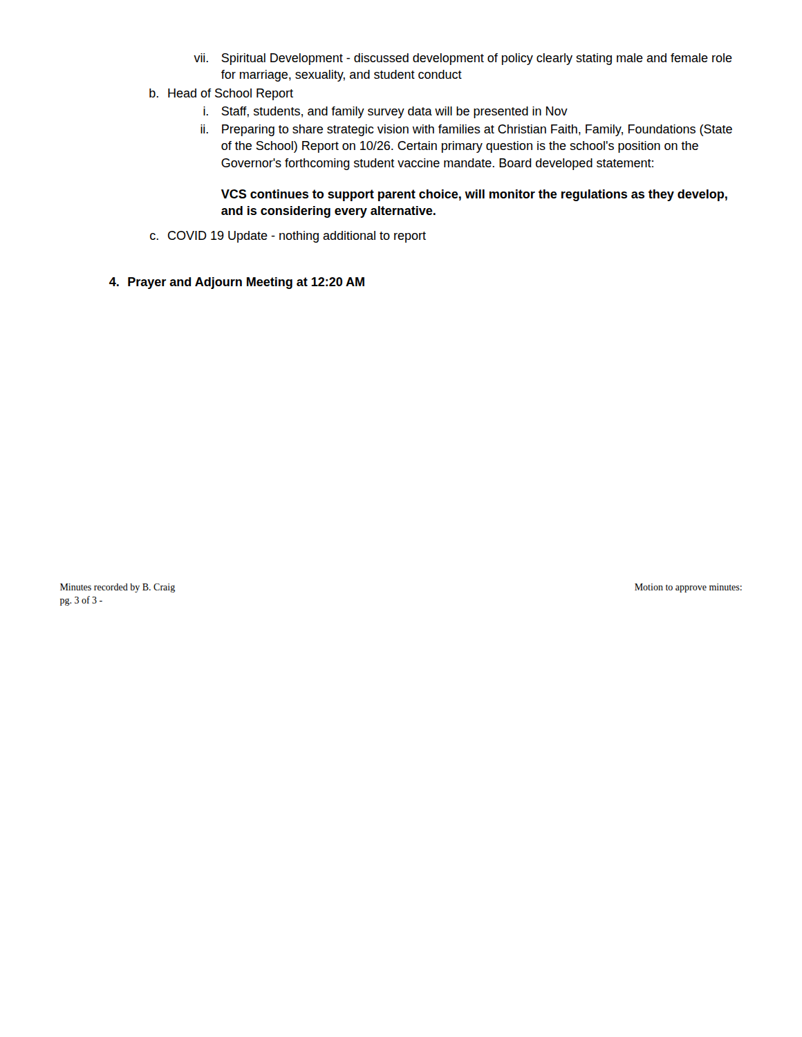vii.
Spiritual Development - discussed development of policy clearly stating male and female role for marriage, sexuality, and student conduct
b.
Head of School Report
i.
Staff, students, and family survey data will be presented in Nov
ii.
Preparing to share strategic vision with families at Christian Faith, Family, Foundations (State of the School) Report on 10/26. Certain primary question is the school's position on the Governor's forthcoming student vaccine mandate. Board developed statement:
VCS continues to support parent choice, will monitor the regulations as they develop, and is considering every alternative.
c.
COVID 19 Update - nothing additional to report
4.
Prayer and Adjourn Meeting at 12:20 AM
Minutes recorded by B. Craig
pg. 3 of 3 -
Motion to approve minutes: